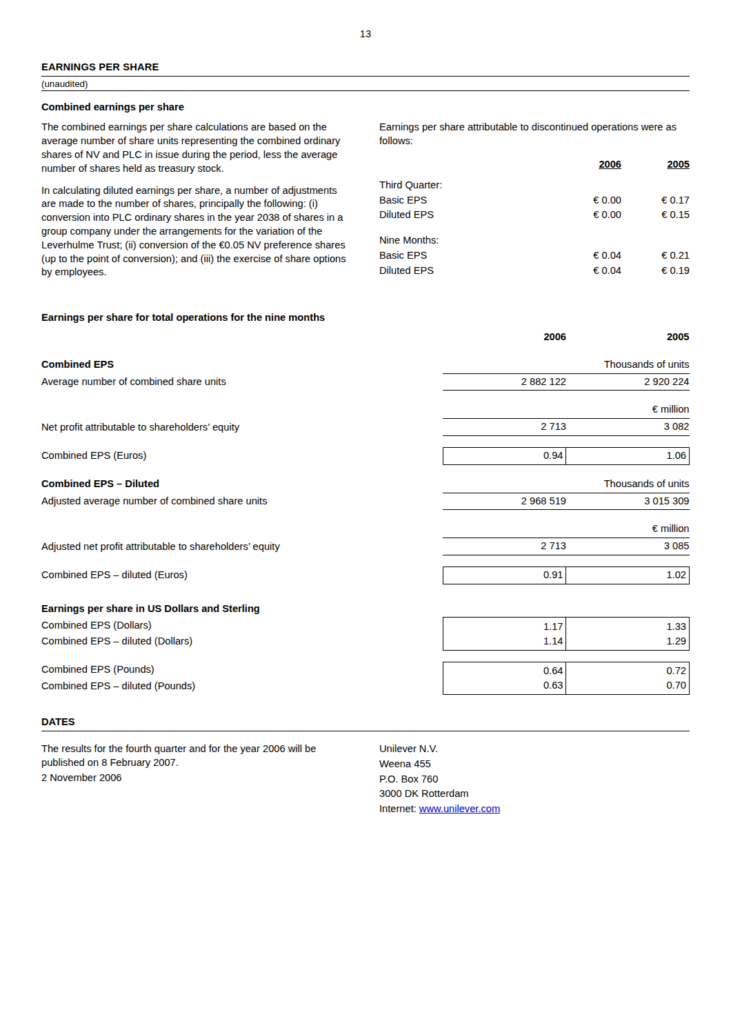13
EARNINGS PER SHARE
(unaudited)
Combined earnings per share
The combined earnings per share calculations are based on the average number of share units representing the combined ordinary shares of NV and PLC in issue during the period, less the average number of shares held as treasury stock.
In calculating diluted earnings per share, a number of adjustments are made to the number of shares, principally the following: (i) conversion into PLC ordinary shares in the year 2038 of shares in a group company under the arrangements for the variation of the Leverhulme Trust; (ii) conversion of the €0.05 NV preference shares (up to the point of conversion); and (iii) the exercise of share options by employees.
Earnings per share attributable to discontinued operations were as follows:
| | 2006 | 2005 |
| --- | --- | --- |
| Third Quarter: | | |
| Basic EPS | € 0.00 | € 0.17 |
| Diluted EPS | € 0.00 | € 0.15 |
| Nine Months: | | |
| Basic EPS | € 0.04 | € 0.21 |
| Diluted EPS | € 0.04 | € 0.19 |
Earnings per share for total operations for the nine months
| | 2006 | 2005 |
| Combined EPS | Thousands of units |
| Average number of combined share units | 2 882 122 | 2 920 224 |
| | € million |
| Net profit attributable to shareholders’ equity | 2 713 | 3 082 |
| Combined EPS (Euros) | 0.94 | 1.06 |
| Combined EPS – Diluted | Thousands of units |
| Adjusted average number of combined share units | 2 968 519 | 3 015 309 |
| | € million |
| Adjusted net profit attributable to shareholders’ equity | 2 713 | 3 085 |
| Combined EPS – diluted (Euros) | 0.91 | 1.02 |
| Earnings per share in US Dollars and Sterling | | |
| Combined EPS (Dollars) | 1.17 | 1.33 |
| Combined EPS – diluted (Dollars) | 1.14 | 1.29 |
| Combined EPS (Pounds) | 0.64 | 0.72 |
| Combined EPS – diluted (Pounds) | 0.63 | 0.70 |
DATES
The results for the fourth quarter and for the year 2006 will be published on 8 February 2007.
2 November 2006
Unilever N.V.
Weena 455
P.O. Box 760
3000 DK Rotterdam
Internet: www.unilever.com